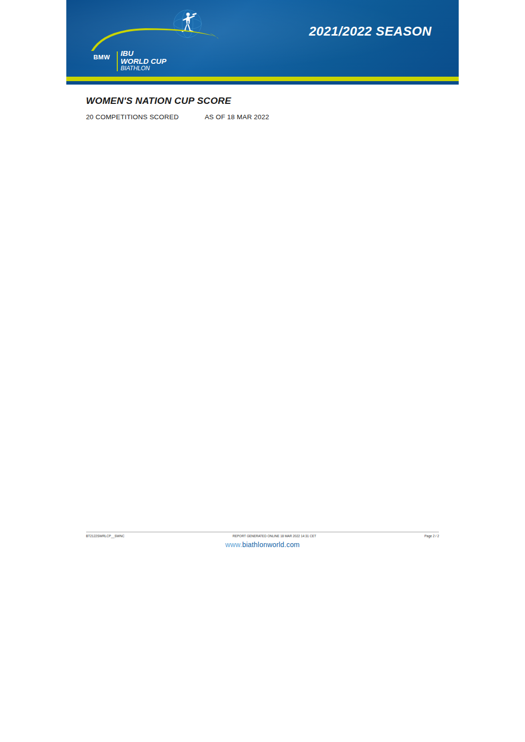BMW
IBU
WORLD CUP
BIATHLON
2021/2022 SEASON
WOMEN'S NATION CUP SCORE
20 COMPETITIONS SCORED
AS OF 18 MAR 2022
BT2122SWRLCP__SWNC
REPORT GENERATED ONLINE 18 MAR 2022 14:31 CET
Page 2 / 2
www. biathlonworld.com